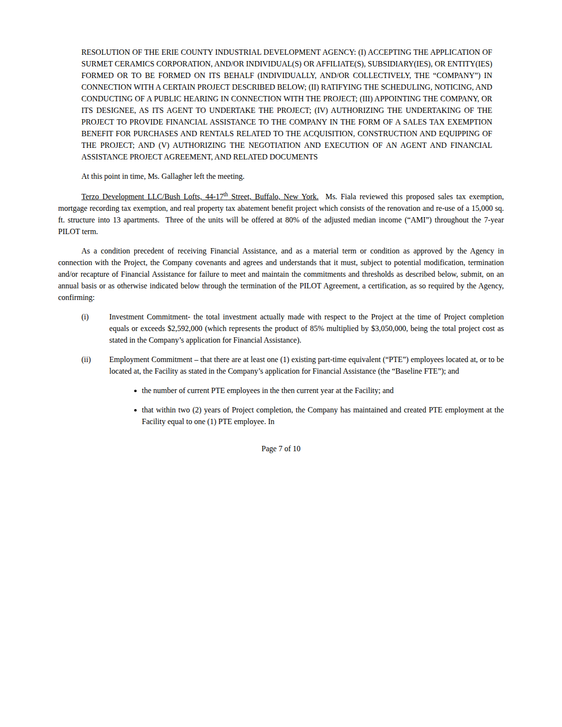RESOLUTION OF THE ERIE COUNTY INDUSTRIAL DEVELOPMENT AGENCY: (i) ACCEPTING THE APPLICATION OF SURMET CERAMICS CORPORATION, AND/OR INDIVIDUAL(S) OR AFFILIATE(S), SUBSIDIARY(IES), OR ENTITY(IES) FORMED OR TO BE FORMED ON ITS BEHALF (INDIVIDUALLY, AND/OR COLLECTIVELY, THE “COMPANY”) IN CONNECTION WITH A CERTAIN PROJECT DESCRIBED BELOW; (ii) RATIFYING THE SCHEDULING, NOTICING, AND CONDUCTING OF A PUBLIC HEARING IN CONNECTION WITH THE PROJECT; (iii) APPOINTING THE COMPANY, OR ITS DESIGNEE, AS ITS AGENT TO UNDERTAKE THE PROJECT; (iv) AUTHORIZING THE UNDERTAKING OF THE PROJECT TO PROVIDE FINANCIAL ASSISTANCE TO THE COMPANY IN THE FORM OF A SALES TAX EXEMPTION BENEFIT FOR PURCHASES AND RENTALS RELATED TO THE ACQUISITION, CONSTRUCTION AND EQUIPPING OF THE PROJECT; AND (v) AUTHORIZING THE NEGOTIATION AND EXECUTION OF AN AGENT AND FINANCIAL ASSISTANCE PROJECT AGREEMENT, AND RELATED DOCUMENTS
At this point in time, Ms. Gallagher left the meeting.
Terzo Development LLC/Bush Lofts, 44-17th Street, Buffalo, New York. Ms. Fiala reviewed this proposed sales tax exemption, mortgage recording tax exemption, and real property tax abatement benefit project which consists of the renovation and re-use of a 15,000 sq. ft. structure into 13 apartments. Three of the units will be offered at 80% of the adjusted median income (“AMI”) throughout the 7-year PILOT term.
As a condition precedent of receiving Financial Assistance, and as a material term or condition as approved by the Agency in connection with the Project, the Company covenants and agrees and understands that it must, subject to potential modification, termination and/or recapture of Financial Assistance for failure to meet and maintain the commitments and thresholds as described below, submit, on an annual basis or as otherwise indicated below through the termination of the PILOT Agreement, a certification, as so required by the Agency, confirming:
(i)
Investment Commitment- the total investment actually made with respect to the Project at the time of Project completion equals or exceeds $2,592,000 (which represents the product of 85% multiplied by $3,050,000, being the total project cost as stated in the Company’s application for Financial Assistance).
(ii)
Employment Commitment – that there are at least one (1) existing part-time equivalent (“PTE”) employees located at, or to be located at, the Facility as stated in the Company’s application for Financial Assistance (the “Baseline FTE”); and
the number of current PTE employees in the then current year at the Facility; and
that within two (2) years of Project completion, the Company has maintained and created PTE employment at the Facility equal to one (1) PTE employee. In
Page 7 of 10